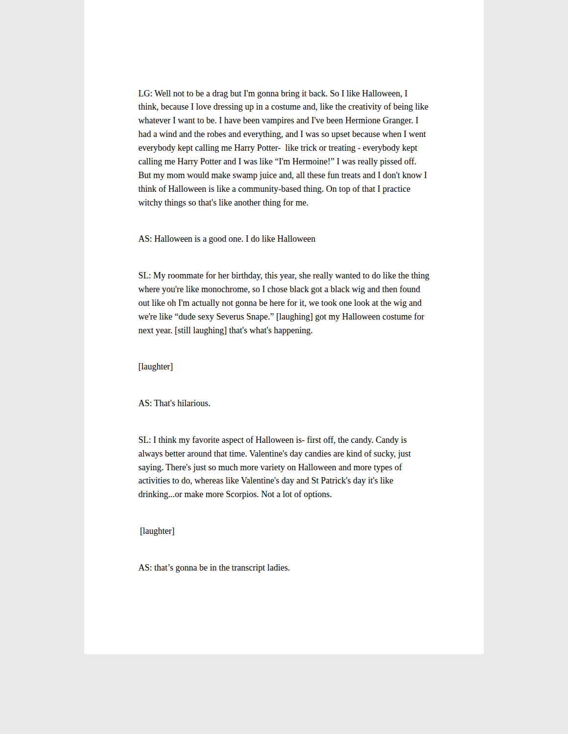LG: Well not to be a drag but I'm gonna bring it back. So I like Halloween, I think, because I love dressing up in a costume and, like the creativity of being like whatever I want to be. I have been vampires and I've been Hermione Granger. I had a wind and the robes and everything, and I was so upset because when I went everybody kept calling me Harry Potter- like trick or treating - everybody kept calling me Harry Potter and I was like “I'm Hermoine!” I was really pissed off. But my mom would make swamp juice and, all these fun treats and I don't know I think of Halloween is like a community-based thing. On top of that I practice witchy things so that's like another thing for me.
AS: Halloween is a good one. I do like Halloween
SL: My roommate for her birthday, this year, she really wanted to do like the thing where you're like monochrome, so I chose black got a black wig and then found out like oh I'm actually not gonna be here for it, we took one look at the wig and we're like “dude sexy Severus Snape.” [laughing] got my Halloween costume for next year. [still laughing] that's what's happening.
[laughter]
AS: That's hilarious.
SL: I think my favorite aspect of Halloween is- first off, the candy. Candy is always better around that time. Valentine's day candies are kind of sucky, just saying. There's just so much more variety on Halloween and more types of activities to do, whereas like Valentine's day and St Patrick's day it's like drinking...or make more Scorpios. Not a lot of options.
[laughter]
AS: that’s gonna be in the transcript ladies.